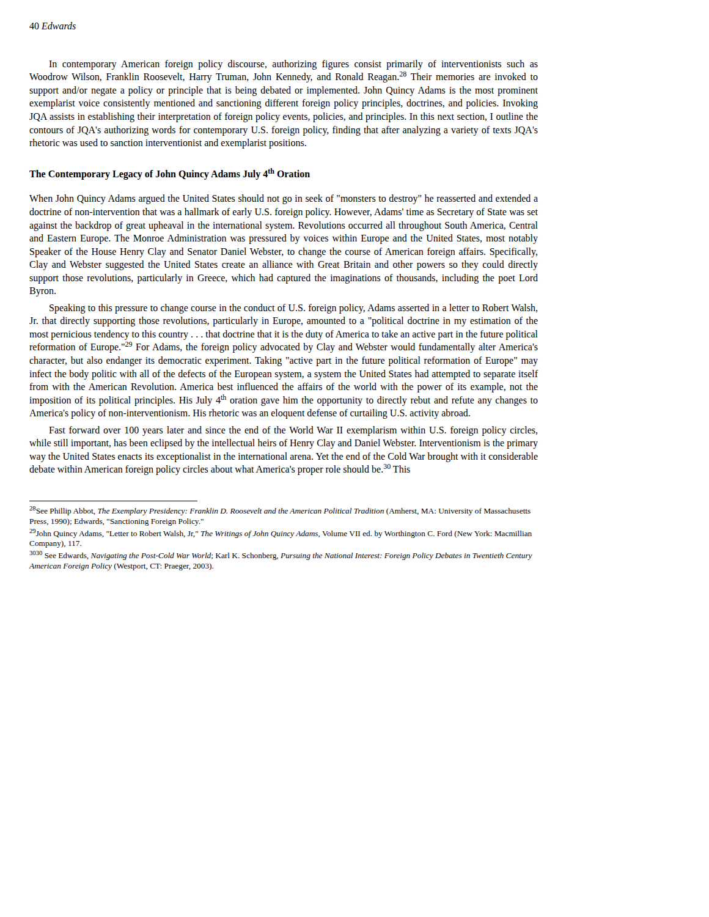40 Edwards
In contemporary American foreign policy discourse, authorizing figures consist primarily of interventionists such as Woodrow Wilson, Franklin Roosevelt, Harry Truman, John Kennedy, and Ronald Reagan.28 Their memories are invoked to support and/or negate a policy or principle that is being debated or implemented. John Quincy Adams is the most prominent exemplarist voice consistently mentioned and sanctioning different foreign policy principles, doctrines, and policies. Invoking JQA assists in establishing their interpretation of foreign policy events, policies, and principles. In this next section, I outline the contours of JQA's authorizing words for contemporary U.S. foreign policy, finding that after analyzing a variety of texts JQA's rhetoric was used to sanction interventionist and exemplarist positions.
The Contemporary Legacy of John Quincy Adams July 4th Oration
When John Quincy Adams argued the United States should not go in seek of "monsters to destroy" he reasserted and extended a doctrine of non-intervention that was a hallmark of early U.S. foreign policy. However, Adams' time as Secretary of State was set against the backdrop of great upheaval in the international system. Revolutions occurred all throughout South America, Central and Eastern Europe. The Monroe Administration was pressured by voices within Europe and the United States, most notably Speaker of the House Henry Clay and Senator Daniel Webster, to change the course of American foreign affairs. Specifically, Clay and Webster suggested the United States create an alliance with Great Britain and other powers so they could directly support those revolutions, particularly in Greece, which had captured the imaginations of thousands, including the poet Lord Byron.
Speaking to this pressure to change course in the conduct of U.S. foreign policy, Adams asserted in a letter to Robert Walsh, Jr. that directly supporting those revolutions, particularly in Europe, amounted to a "political doctrine in my estimation of the most pernicious tendency to this country . . . that doctrine that it is the duty of America to take an active part in the future political reformation of Europe."29 For Adams, the foreign policy advocated by Clay and Webster would fundamentally alter America's character, but also endanger its democratic experiment. Taking "active part in the future political reformation of Europe" may infect the body politic with all of the defects of the European system, a system the United States had attempted to separate itself from with the American Revolution. America best influenced the affairs of the world with the power of its example, not the imposition of its political principles. His July 4th oration gave him the opportunity to directly rebut and refute any changes to America's policy of non-interventionism. His rhetoric was an eloquent defense of curtailing U.S. activity abroad.
Fast forward over 100 years later and since the end of the World War II exemplarism within U.S. foreign policy circles, while still important, has been eclipsed by the intellectual heirs of Henry Clay and Daniel Webster. Interventionism is the primary way the United States enacts its exceptionalist in the international arena. Yet the end of the Cold War brought with it considerable debate within American foreign policy circles about what America's proper role should be.30 This
28See Phillip Abbot, The Exemplary Presidency: Franklin D. Roosevelt and the American Political Tradition (Amherst, MA: University of Massachusetts Press, 1990); Edwards, "Sanctioning Foreign Policy."
29John Quincy Adams, "Letter to Robert Walsh, Jr," The Writings of John Quincy Adams, Volume VII ed. by Worthington C. Ford (New York: Macmillian Company), 117.
3030 See Edwards, Navigating the Post-Cold War World; Karl K. Schonberg, Pursuing the National Interest: Foreign Policy Debates in Twentieth Century American Foreign Policy (Westport, CT: Praeger, 2003).